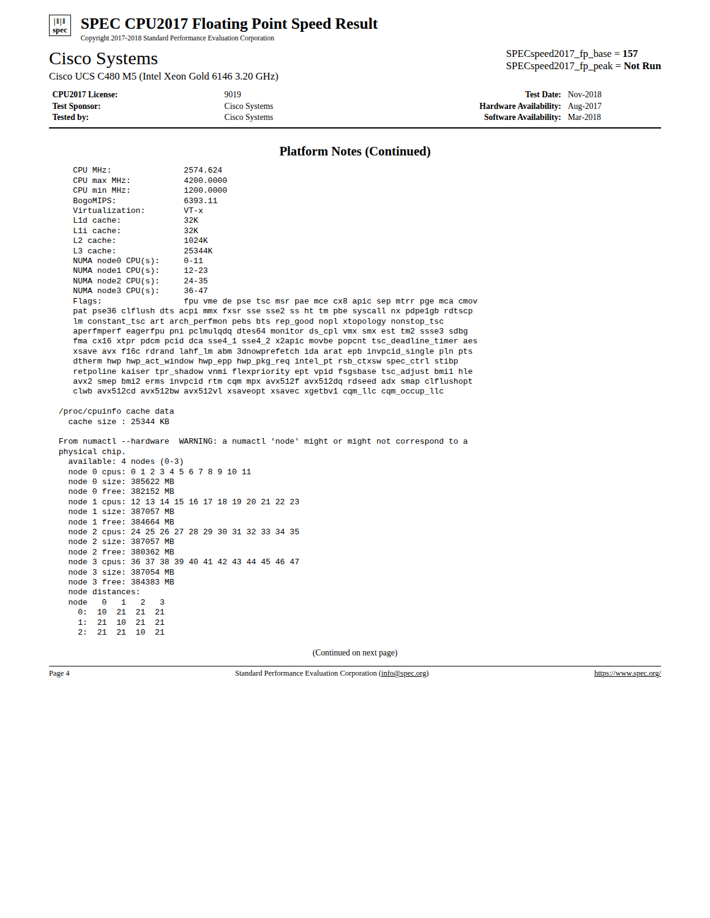|‖|‖
spec
SPEC CPU2017 Floating Point Speed Result
Copyright 2017-2018 Standard Performance Evaluation Corporation
Cisco Systems
Cisco UCS C480 M5 (Intel Xeon Gold 6146 3.20 GHz)
SPECspeed2017_fp_base = 157
SPECspeed2017_fp_peak = Not Run
| CPU2017 License: | 9019 | Test Date: | Nov-2018 |
| Test Sponsor: | Cisco Systems | Hardware Availability: | Aug-2017 |
| Tested by: | Cisco Systems | Software Availability: | Mar-2018 |
Platform Notes (Continued)
     CPU MHz:               2574.624
     CPU max MHz:           4200.0000
     CPU min MHz:           1200.0000
     BogoMIPS:              6393.11
     Virtualization:        VT-x
     L1d cache:             32K
     L1i cache:             32K
     L2 cache:              1024K
     L3 cache:              25344K
     NUMA node0 CPU(s):     0-11
     NUMA node1 CPU(s):     12-23
     NUMA node2 CPU(s):     24-35
     NUMA node3 CPU(s):     36-47
     Flags:                 fpu vme de pse tsc msr pae mce cx8 apic sep mtrr pge mca cmov
     pat pse36 clflush dts acpi mmx fxsr sse sse2 ss ht tm pbe syscall nx pdpe1gb rdtscp
     lm constant_tsc art arch_perfmon pebs bts rep_good nopl xtopology nonstop_tsc
     aperfmperf eagerfpu pni pclmulqdq dtes64 monitor ds_cpl vmx smx est tm2 ssse3 sdbg
     fma cx16 xtpr pdcm pcid dca sse4_1 sse4_2 x2apic movbe popcnt tsc_deadline_timer aes
     xsave avx f16c rdrand lahf_lm abm 3dnowprefetch ida arat epb invpcid_single pln pts
     dtherm hwp hwp_act_window hwp_epp hwp_pkg_req intel_pt rsb_ctxsw spec_ctrl stibp
     retpoline kaiser tpr_shadow vnmi flexpriority ept vpid fsgsbase tsc_adjust bmi1 hle
     avx2 smep bmi2 erms invpcid rtm cqm mpx avx512f avx512dq rdseed adx smap clflushopt
     clwb avx512cd avx512bw avx512vl xsaveopt xsavec xgetbv1 cqm_llc cqm_occup_llc

  /proc/cpuinfo cache data
    cache size : 25344 KB

  From numactl --hardware  WARNING: a numactl 'node' might or might not correspond to a
  physical chip.
    available: 4 nodes (0-3)
    node 0 cpus: 0 1 2 3 4 5 6 7 8 9 10 11
    node 0 size: 385622 MB
    node 0 free: 382152 MB
    node 1 cpus: 12 13 14 15 16 17 18 19 20 21 22 23
    node 1 size: 387057 MB
    node 1 free: 384664 MB
    node 2 cpus: 24 25 26 27 28 29 30 31 32 33 34 35
    node 2 size: 387057 MB
    node 2 free: 380362 MB
    node 3 cpus: 36 37 38 39 40 41 42 43 44 45 46 47
    node 3 size: 387054 MB
    node 3 free: 384383 MB
    node distances:
    node   0   1   2   3
      0:  10  21  21  21
      1:  21  10  21  21
      2:  21  21  10  21
(Continued on next page)
Page 4
Standard Performance Evaluation Corporation (info@spec.org)
https://www.spec.org/